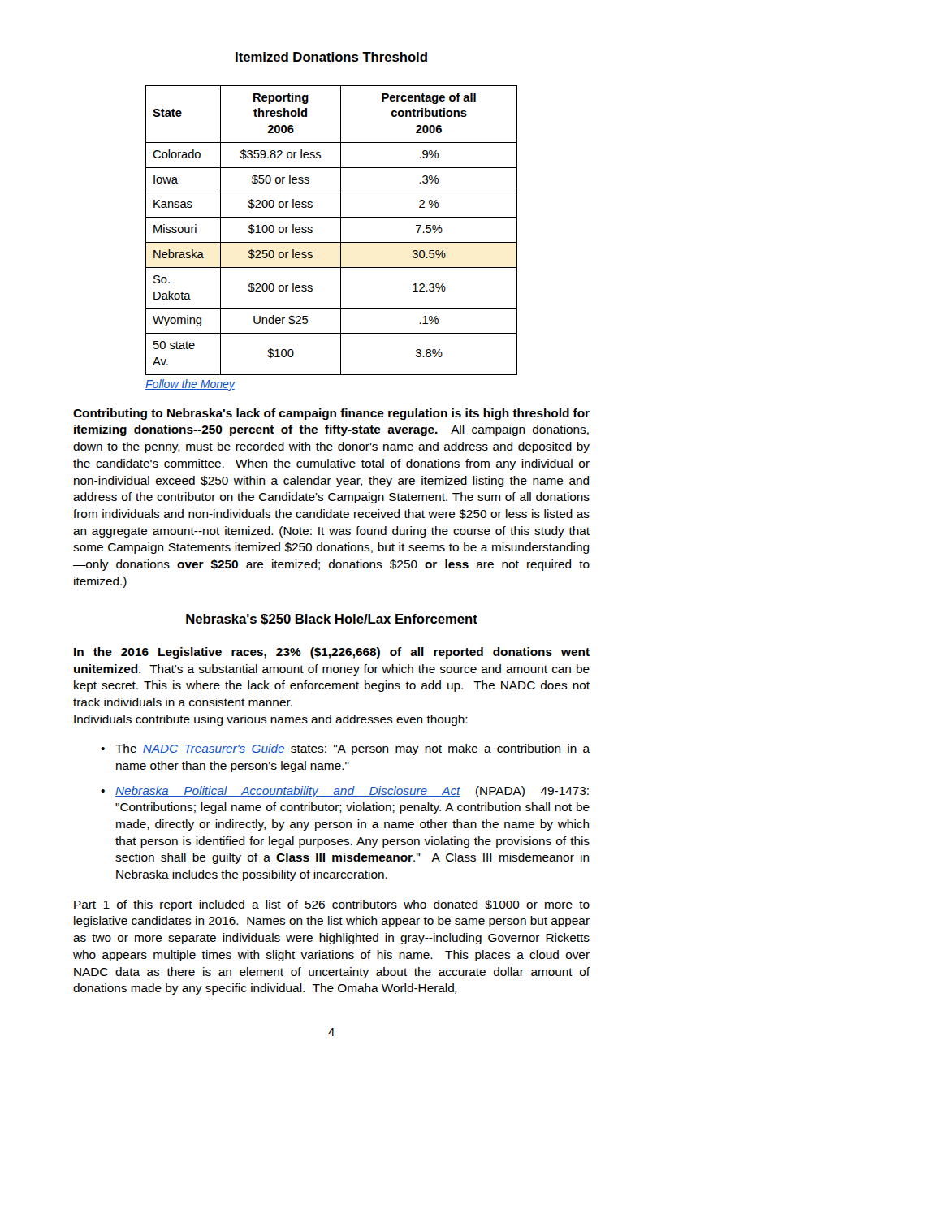Itemized Donations Threshold
| State | Reporting threshold 2006 | Percentage of all contributions 2006 |
| --- | --- | --- |
| Colorado | $359.82 or less | .9% |
| Iowa | $50 or less | .3% |
| Kansas | $200 or less | 2 % |
| Missouri | $100 or less | 7.5% |
| Nebraska | $250 or less | 30.5% |
| So. Dakota | $200 or less | 12.3% |
| Wyoming | Under $25 | .1% |
| 50 state Av. | $100 | 3.8% |
Follow the Money
Contributing to Nebraska's lack of campaign finance regulation is its high threshold for itemizing donations--250 percent of the fifty-state average. All campaign donations, down to the penny, must be recorded with the donor's name and address and deposited by the candidate's committee. When the cumulative total of donations from any individual or non-individual exceed $250 within a calendar year, they are itemized listing the name and address of the contributor on the Candidate's Campaign Statement. The sum of all donations from individuals and non-individuals the candidate received that were $250 or less is listed as an aggregate amount--not itemized. (Note: It was found during the course of this study that some Campaign Statements itemized $250 donations, but it seems to be a misunderstanding—only donations over $250 are itemized; donations $250 or less are not required to itemized.)
Nebraska's $250 Black Hole/Lax Enforcement
In the 2016 Legislative races, 23% ($1,226,668) of all reported donations went unitemized. That's a substantial amount of money for which the source and amount can be kept secret. This is where the lack of enforcement begins to add up. The NADC does not track individuals in a consistent manner.
Individuals contribute using various names and addresses even though:
The NADC Treasurer's Guide states: "A person may not make a contribution in a name other than the person's legal name."
Nebraska Political Accountability and Disclosure Act (NPADA) 49-1473: "Contributions; legal name of contributor; violation; penalty. A contribution shall not be made, directly or indirectly, by any person in a name other than the name by which that person is identified for legal purposes. Any person violating the provisions of this section shall be guilty of a Class III misdemeanor." A Class III misdemeanor in Nebraska includes the possibility of incarceration.
Part 1 of this report included a list of 526 contributors who donated $1000 or more to legislative candidates in 2016. Names on the list which appear to be same person but appear as two or more separate individuals were highlighted in gray--including Governor Ricketts who appears multiple times with slight variations of his name. This places a cloud over NADC data as there is an element of uncertainty about the accurate dollar amount of donations made by any specific individual. The Omaha World-Herald,
4